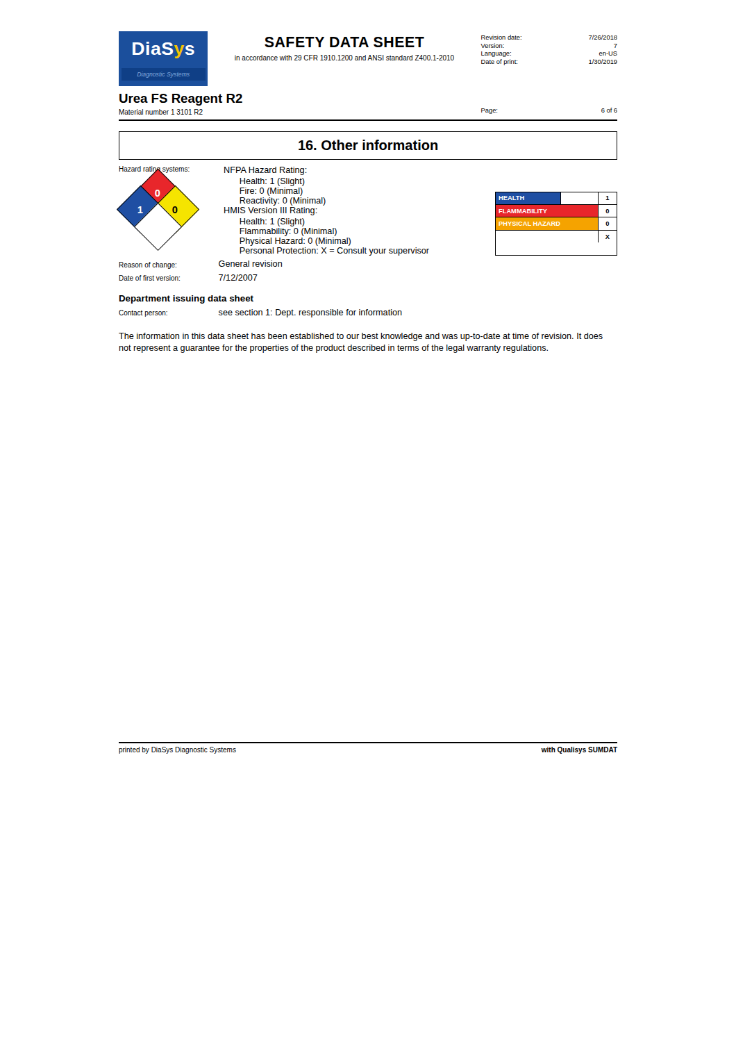DiaSys
Diagnostic Systems
SAFETY DATA SHEET
in accordance with 29 CFR 1910.1200 and ANSI standard Z400.1-2010
| Revision date: | 7/26/2018 |
| Version: | 7 |
| Language: | en-US |
| Date of print: | 1/30/2019 |
Urea FS Reagent R2
Material number 1 3101 R2
Page: 6 of 6
16. Other information
Hazard rating systems:
0
1
0
NFPA Hazard Rating:
Health: 1 (Slight)
Fire: 0 (Minimal)
Reactivity: 0 (Minimal)
HMIS Version III Rating:
Health: 1 (Slight)
Flammability: 0 (Minimal)
Physical Hazard: 0 (Minimal)
Personal Protection: X = Consult your supervisor
HEALTH
1
FLAMMABILITY
0
PHYSICAL HAZARD
0
X
Reason of change:
General revision
Date of first version:
7/12/2007
Department issuing data sheet
Contact person:
see section 1: Dept. responsible for information
The information in this data sheet has been established to our best knowledge and was up-to-date at time of revision. It does not represent a guarantee for the properties of the product described in terms of the legal warranty regulations.
printed by DiaSys Diagnostic Systems
with Qualisys SUMDAT